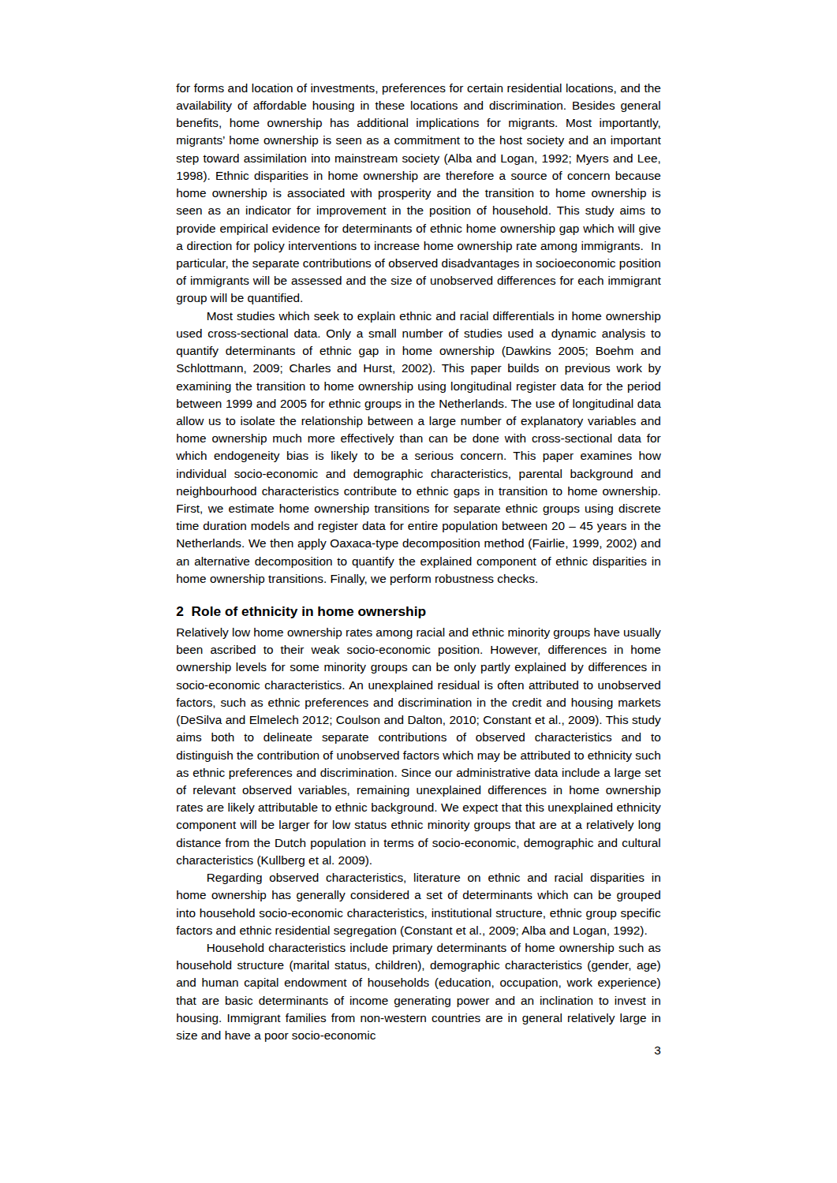for forms and location of investments, preferences for certain residential locations, and the availability of affordable housing in these locations and discrimination. Besides general benefits, home ownership has additional implications for migrants. Most importantly, migrants’ home ownership is seen as a commitment to the host society and an important step toward assimilation into mainstream society (Alba and Logan, 1992; Myers and Lee, 1998). Ethnic disparities in home ownership are therefore a source of concern because home ownership is associated with prosperity and the transition to home ownership is seen as an indicator for improvement in the position of household. This study aims to provide empirical evidence for determinants of ethnic home ownership gap which will give a direction for policy interventions to increase home ownership rate among immigrants. In particular, the separate contributions of observed disadvantages in socioeconomic position of immigrants will be assessed and the size of unobserved differences for each immigrant group will be quantified.
Most studies which seek to explain ethnic and racial differentials in home ownership used cross-sectional data. Only a small number of studies used a dynamic analysis to quantify determinants of ethnic gap in home ownership (Dawkins 2005; Boehm and Schlottmann, 2009; Charles and Hurst, 2002). This paper builds on previous work by examining the transition to home ownership using longitudinal register data for the period between 1999 and 2005 for ethnic groups in the Netherlands. The use of longitudinal data allow us to isolate the relationship between a large number of explanatory variables and home ownership much more effectively than can be done with cross-sectional data for which endogeneity bias is likely to be a serious concern. This paper examines how individual socio-economic and demographic characteristics, parental background and neighbourhood characteristics contribute to ethnic gaps in transition to home ownership. First, we estimate home ownership transitions for separate ethnic groups using discrete time duration models and register data for entire population between 20 – 45 years in the Netherlands. We then apply Oaxaca-type decomposition method (Fairlie, 1999, 2002) and an alternative decomposition to quantify the explained component of ethnic disparities in home ownership transitions. Finally, we perform robustness checks.
2 Role of ethnicity in home ownership
Relatively low home ownership rates among racial and ethnic minority groups have usually been ascribed to their weak socio-economic position. However, differences in home ownership levels for some minority groups can be only partly explained by differences in socio-economic characteristics. An unexplained residual is often attributed to unobserved factors, such as ethnic preferences and discrimination in the credit and housing markets (DeSilva and Elmelech 2012; Coulson and Dalton, 2010; Constant et al., 2009). This study aims both to delineate separate contributions of observed characteristics and to distinguish the contribution of unobserved factors which may be attributed to ethnicity such as ethnic preferences and discrimination. Since our administrative data include a large set of relevant observed variables, remaining unexplained differences in home ownership rates are likely attributable to ethnic background. We expect that this unexplained ethnicity component will be larger for low status ethnic minority groups that are at a relatively long distance from the Dutch population in terms of socio-economic, demographic and cultural characteristics (Kullberg et al. 2009).
Regarding observed characteristics, literature on ethnic and racial disparities in home ownership has generally considered a set of determinants which can be grouped into household socio-economic characteristics, institutional structure, ethnic group specific factors and ethnic residential segregation (Constant et al., 2009; Alba and Logan, 1992).
Household characteristics include primary determinants of home ownership such as household structure (marital status, children), demographic characteristics (gender, age) and human capital endowment of households (education, occupation, work experience) that are basic determinants of income generating power and an inclination to invest in housing. Immigrant families from non-western countries are in general relatively large in size and have a poor socio-economic
3